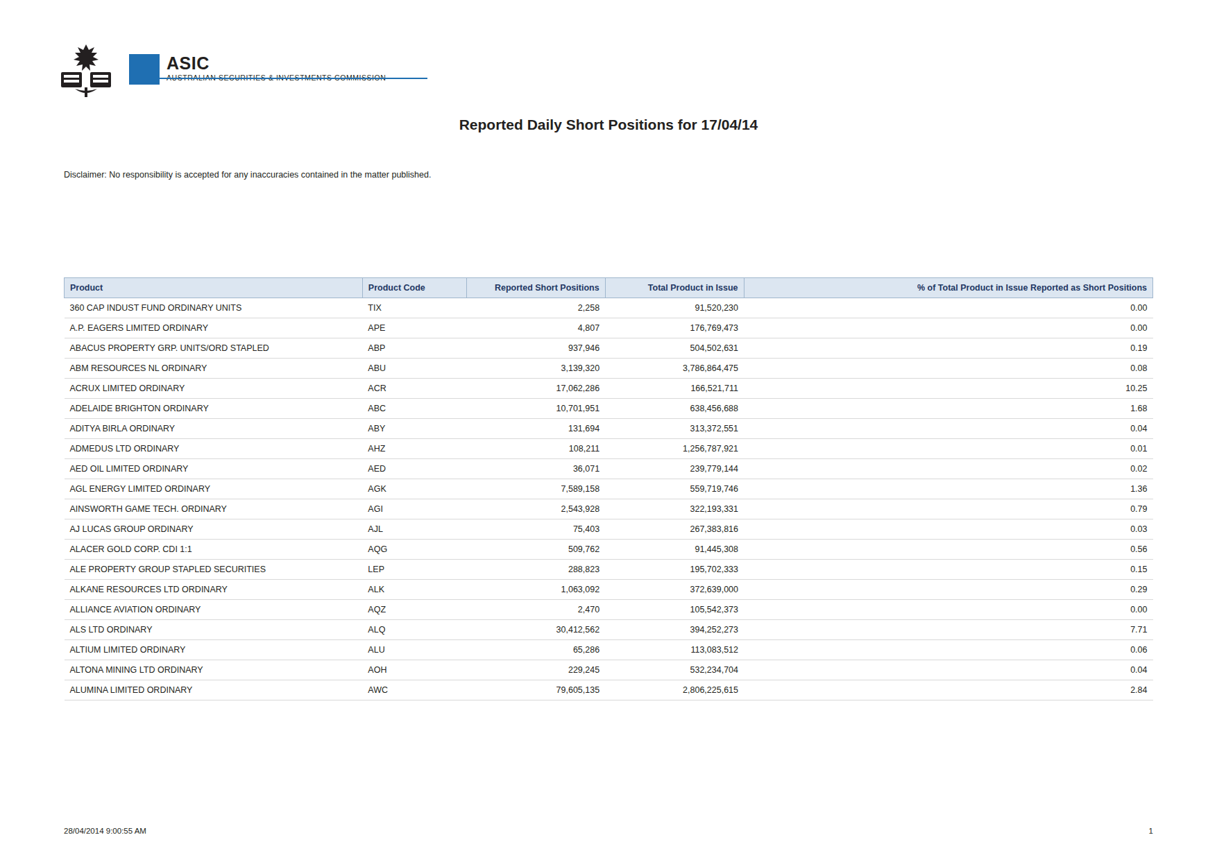ASIC
Australian Securities & Investments Commission
Reported Daily Short Positions for 17/04/14
Disclaimer: No responsibility is accepted for any inaccuracies contained in the matter published.
| Product | Product Code | Reported Short Positions | Total Product in Issue | % of Total Product in Issue Reported as Short Positions |
| --- | --- | --- | --- | --- |
| 360 CAP INDUST FUND ORDINARY UNITS | TIX | 2,258 | 91,520,230 | 0.00 |
| A.P. EAGERS LIMITED ORDINARY | APE | 4,807 | 176,769,473 | 0.00 |
| ABACUS PROPERTY GRP. UNITS/ORD STAPLED | ABP | 937,946 | 504,502,631 | 0.19 |
| ABM RESOURCES NL ORDINARY | ABU | 3,139,320 | 3,786,864,475 | 0.08 |
| ACRUX LIMITED ORDINARY | ACR | 17,062,286 | 166,521,711 | 10.25 |
| ADELAIDE BRIGHTON ORDINARY | ABC | 10,701,951 | 638,456,688 | 1.68 |
| ADITYA BIRLA ORDINARY | ABY | 131,694 | 313,372,551 | 0.04 |
| ADMEDUS LTD ORDINARY | AHZ | 108,211 | 1,256,787,921 | 0.01 |
| AED OIL LIMITED ORDINARY | AED | 36,071 | 239,779,144 | 0.02 |
| AGL ENERGY LIMITED ORDINARY | AGK | 7,589,158 | 559,719,746 | 1.36 |
| AINSWORTH GAME TECH. ORDINARY | AGI | 2,543,928 | 322,193,331 | 0.79 |
| AJ LUCAS GROUP ORDINARY | AJL | 75,403 | 267,383,816 | 0.03 |
| ALACER GOLD CORP. CDI 1:1 | AQG | 509,762 | 91,445,308 | 0.56 |
| ALE PROPERTY GROUP STAPLED SECURITIES | LEP | 288,823 | 195,702,333 | 0.15 |
| ALKANE RESOURCES LTD ORDINARY | ALK | 1,063,092 | 372,639,000 | 0.29 |
| ALLIANCE AVIATION ORDINARY | AQZ | 2,470 | 105,542,373 | 0.00 |
| ALS LTD ORDINARY | ALQ | 30,412,562 | 394,252,273 | 7.71 |
| ALTIUM LIMITED ORDINARY | ALU | 65,286 | 113,083,512 | 0.06 |
| ALTONA MINING LTD ORDINARY | AOH | 229,245 | 532,234,704 | 0.04 |
| ALUMINA LIMITED ORDINARY | AWC | 79,605,135 | 2,806,225,615 | 2.84 |
28/04/2014 9:00:55 AM 1